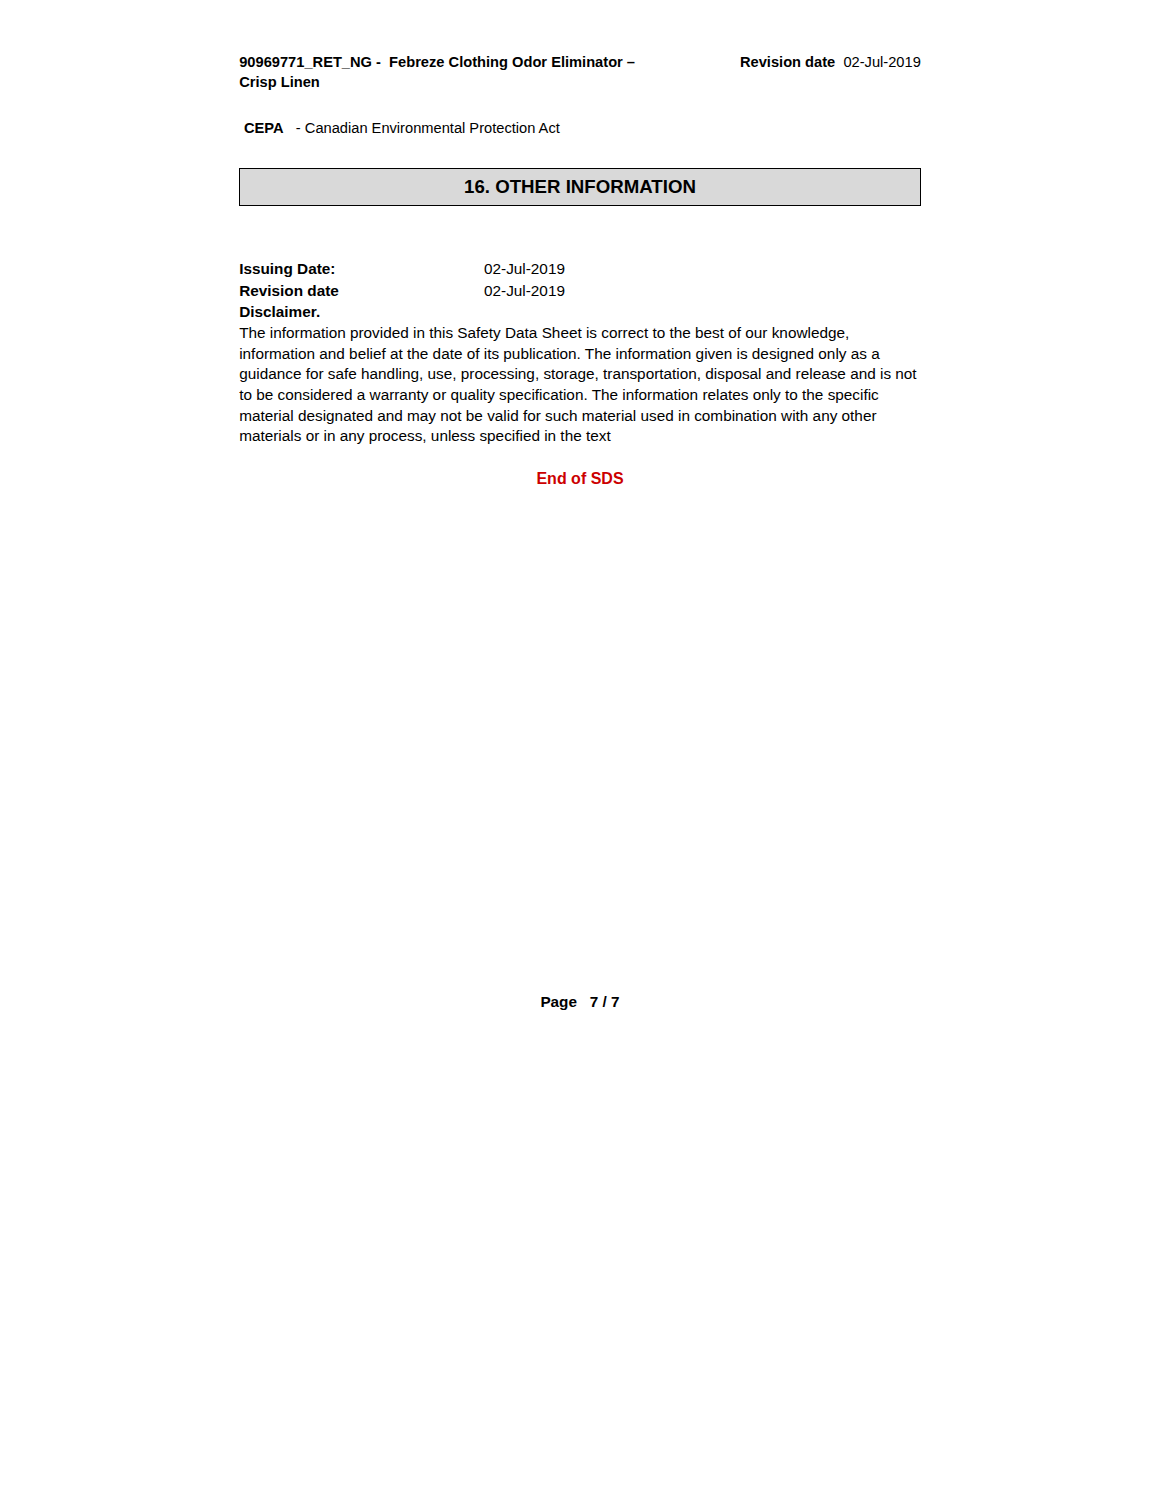90969771_RET_NG - Febreze Clothing Odor Eliminator – Crisp Linen
Revision date 02-Jul-2019
CEPA - Canadian Environmental Protection Act
16. OTHER INFORMATION
Issuing Date:
02-Jul-2019
Revision date
02-Jul-2019
Disclaimer.
The information provided in this Safety Data Sheet is correct to the best of our knowledge, information and belief at the date of its publication. The information given is designed only as a guidance for safe handling, use, processing, storage, transportation, disposal and release and is not to be considered a warranty or quality specification. The information relates only to the specific material designated and may not be valid for such material used in combination with any other materials or in any process, unless specified in the text
End of SDS
Page 7 / 7